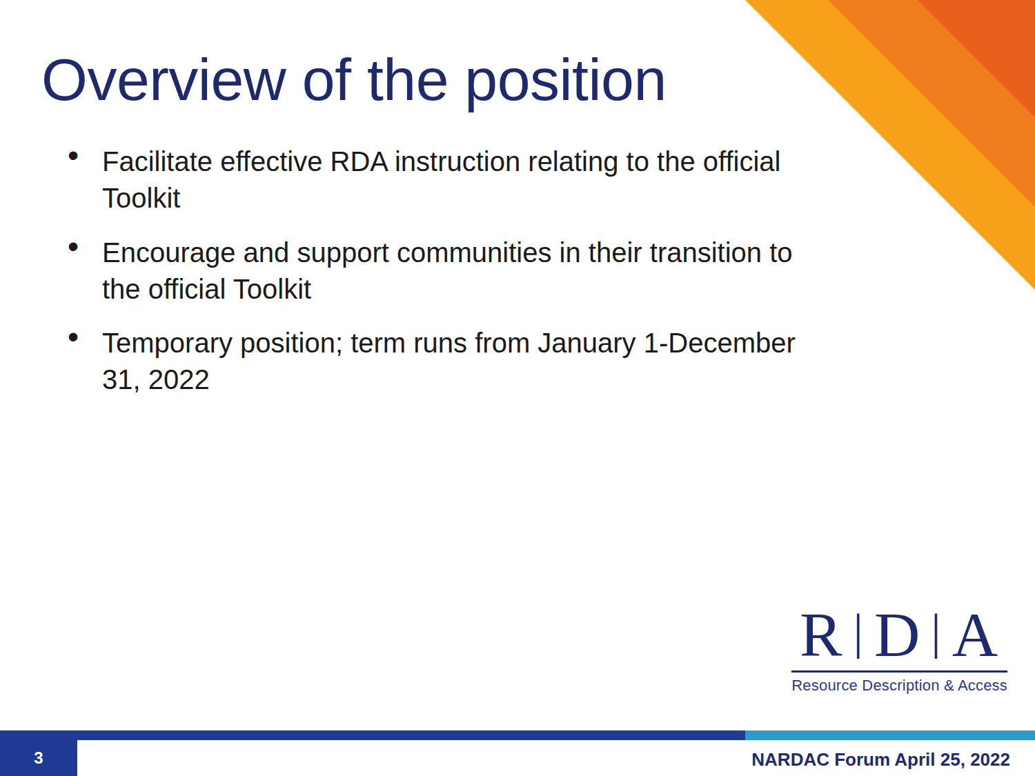Overview of the position
Facilitate effective RDA instruction relating to the official Toolkit
Encourage and support communities in their transition to the official Toolkit
Temporary position; term runs from January 1-December 31, 2022
R|D|A
Resource Description & Access
3
NARDAC Forum April 25, 2022